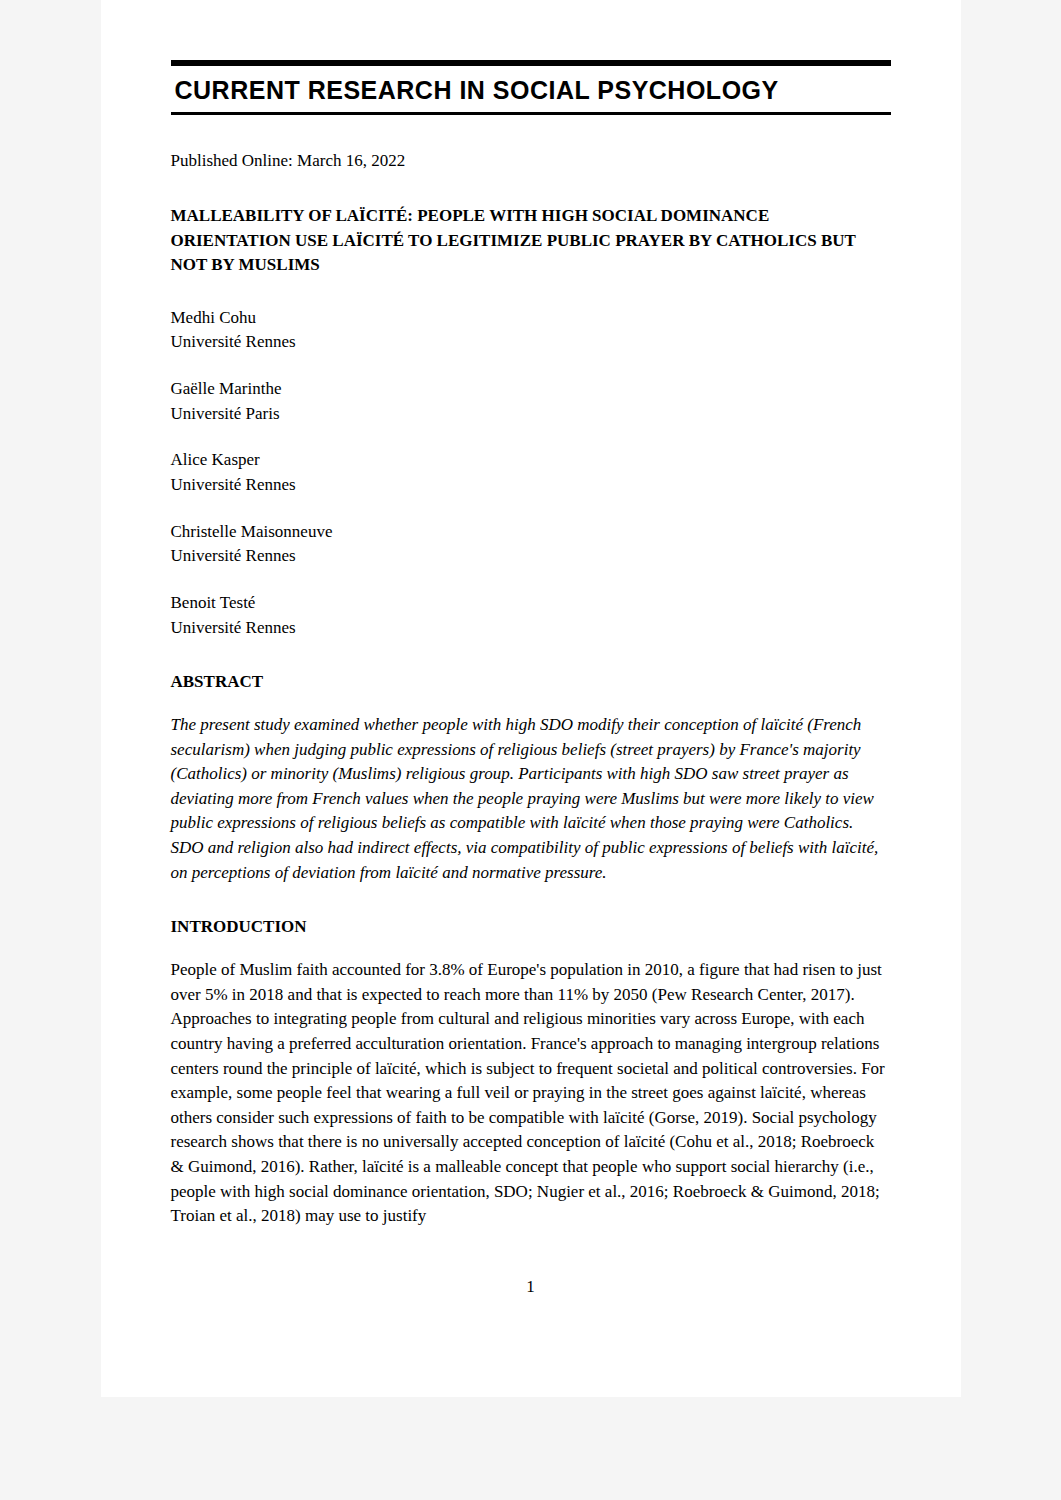CURRENT RESEARCH IN SOCIAL PSYCHOLOGY
Published Online: March 16, 2022
Malleability of Laïcité: People with High Social Dominance Orientation Use Laïcité to Legitimize Public Prayer by Catholics but not by Muslims
Medhi Cohu Université Rennes
Gaëlle Marinthe Université Paris
Alice Kasper Université Rennes
Christelle Maisonneuve Université Rennes
Benoit Testé Université Rennes
ABSTRACT
The present study examined whether people with high SDO modify their conception of laïcité (French secularism) when judging public expressions of religious beliefs (street prayers) by France's majority (Catholics) or minority (Muslims) religious group. Participants with high SDO saw street prayer as deviating more from French values when the people praying were Muslims but were more likely to view public expressions of religious beliefs as compatible with laïcité when those praying were Catholics. SDO and religion also had indirect effects, via compatibility of public expressions of beliefs with laïcité, on perceptions of deviation from laïcité and normative pressure.
INTRODUCTION
People of Muslim faith accounted for 3.8% of Europe's population in 2010, a figure that had risen to just over 5% in 2018 and that is expected to reach more than 11% by 2050 (Pew Research Center, 2017). Approaches to integrating people from cultural and religious minorities vary across Europe, with each country having a preferred acculturation orientation. France's approach to managing intergroup relations centers round the principle of laïcité, which is subject to frequent societal and political controversies. For example, some people feel that wearing a full veil or praying in the street goes against laïcité, whereas others consider such expressions of faith to be compatible with laïcité (Gorse, 2019). Social psychology research shows that there is no universally accepted conception of laïcité (Cohu et al., 2018; Roebroeck & Guimond, 2016). Rather, laïcité is a malleable concept that people who support social hierarchy (i.e., people with high social dominance orientation, SDO; Nugier et al., 2016; Roebroeck & Guimond, 2018; Troian et al., 2018) may use to justify
1